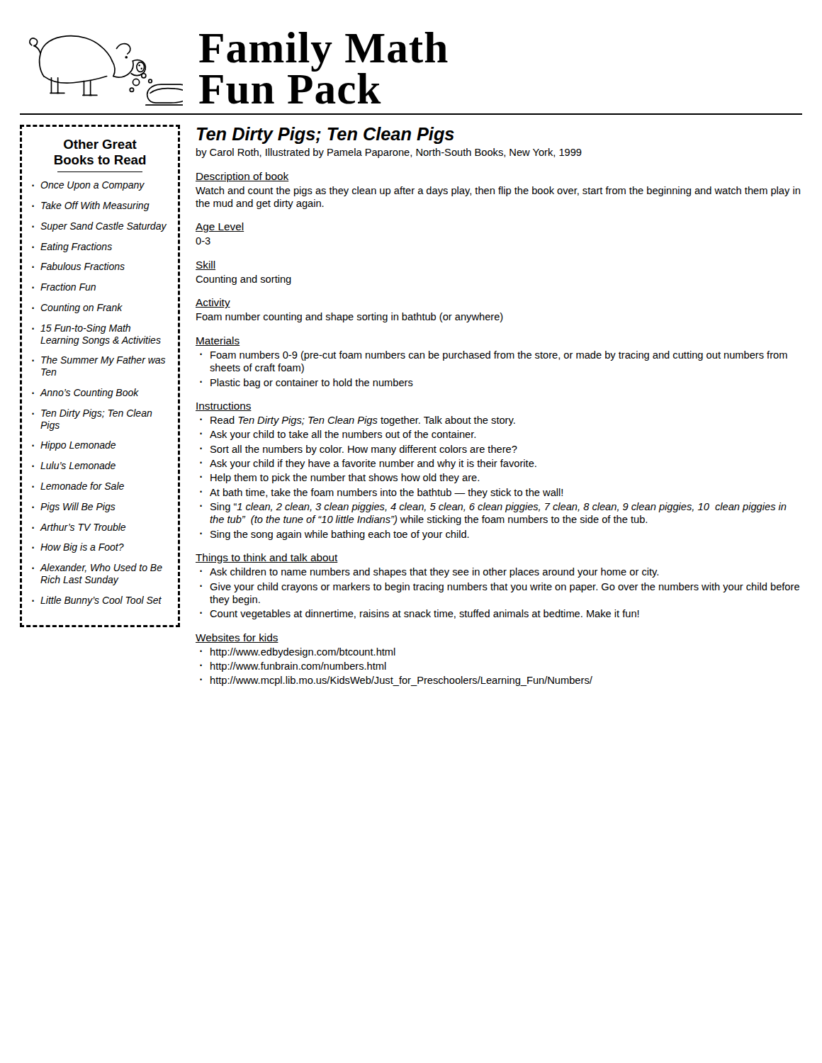Family Math
Fun Pack
Other Great
Books to Read
Once Upon a Company
Take Off With Measuring
Super Sand Castle Saturday
Eating Fractions
Fabulous Fractions
Fraction Fun
Counting on Frank
15 Fun-to-Sing Math Learning Songs & Activities
The Summer My Father was Ten
Anno’s Counting Book
Ten Dirty Pigs; Ten Clean Pigs
Hippo Lemonade
Lulu’s Lemonade
Lemonade for Sale
Pigs Will Be Pigs
Arthur’s TV Trouble
How Big is a Foot?
Alexander, Who Used to Be Rich Last Sunday
Little Bunny’s Cool Tool Set
Ten Dirty Pigs; Ten Clean Pigs
by Carol Roth, Illustrated by Pamela Paparone, North-South Books, New York, 1999
Description of book
Watch and count the pigs as they clean up after a days play, then flip the book over, start from the beginning and watch them play in the mud and get dirty again.
Age Level
0-3
Skill
Counting and sorting
Activity
Foam number counting and shape sorting in bathtub (or anywhere)
Materials
Foam numbers 0-9 (pre-cut foam numbers can be purchased from the store, or made by tracing and cutting out numbers from sheets of craft foam)
Plastic bag or container to hold the numbers
Instructions
Read Ten Dirty Pigs; Ten Clean Pigs together. Talk about the story.
Ask your child to take all the numbers out of the container.
Sort all the numbers by color. How many different colors are there?
Ask your child if they have a favorite number and why it is their favorite.
Help them to pick the number that shows how old they are.
At bath time, take the foam numbers into the bathtub — they stick to the wall!
Sing “1 clean, 2 clean, 3 clean piggies, 4 clean, 5 clean, 6 clean piggies, 7 clean, 8 clean, 9 clean piggies, 10 clean piggies in the tub” (to the tune of “10 little Indians”) while sticking the foam numbers to the side of the tub.
Sing the song again while bathing each toe of your child.
Things to think and talk about
Ask children to name numbers and shapes that they see in other places around your home or city.
Give your child crayons or markers to begin tracing numbers that you write on paper. Go over the numbers with your child before they begin.
Count vegetables at dinnertime, raisins at snack time, stuffed animals at bedtime. Make it fun!
Websites for kids
http://www.edbydesign.com/btcount.html
http://www.funbrain.com/numbers.html
http://www.mcpl.lib.mo.us/KidsWeb/Just_for_Preschoolers/Learning_Fun/Numbers/